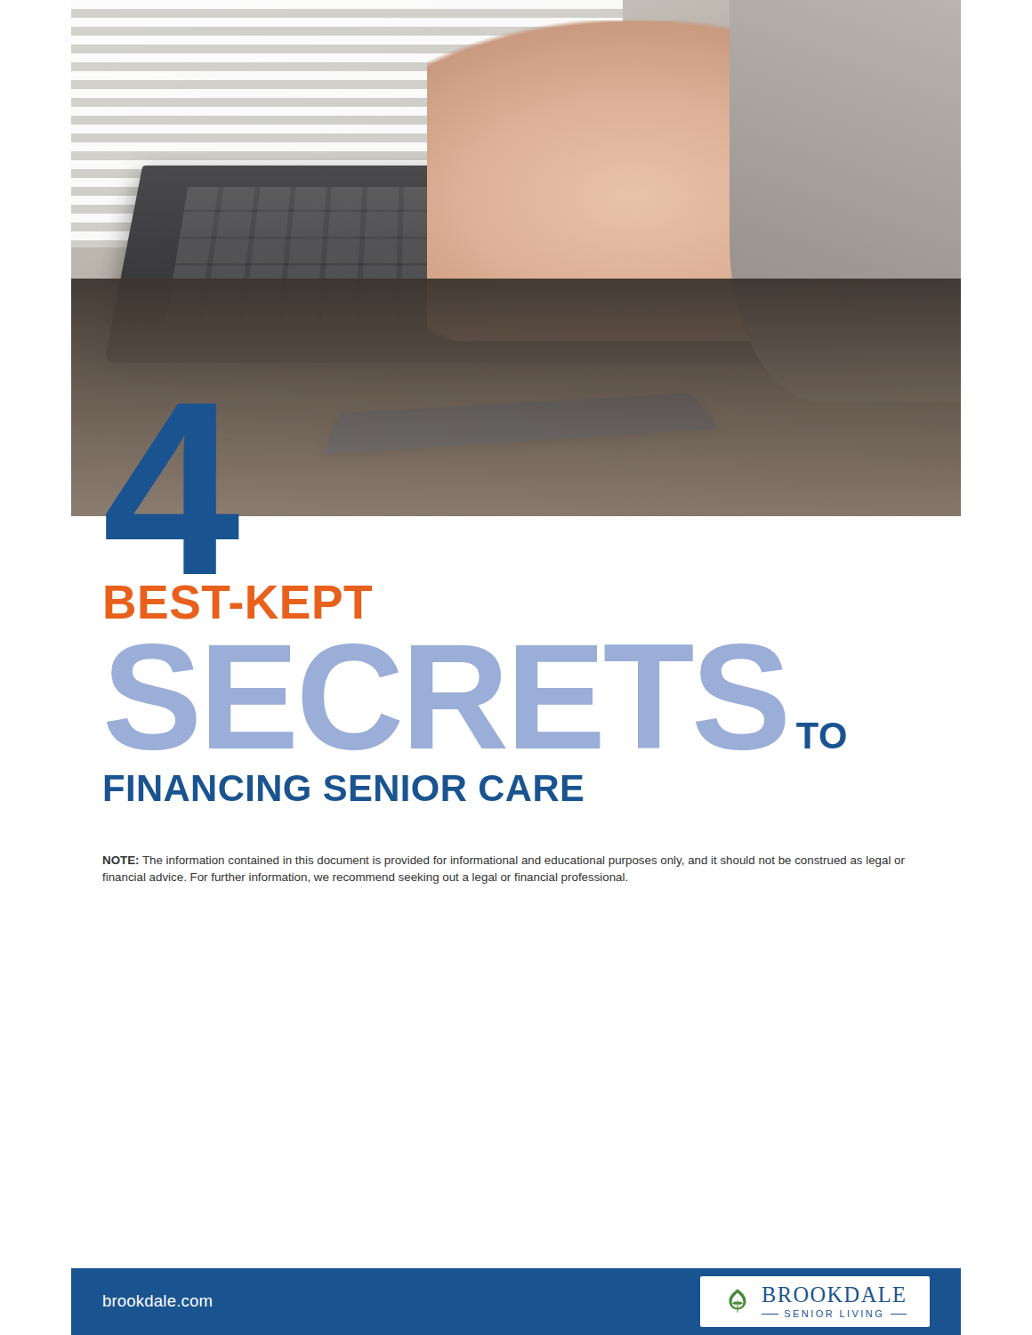4 BEST-KEPT SECRETS TO FINANCING SENIOR CARE 4 Best-Kept Secrets to Financing Senior Care
NOTE: The information contained in this document is provided for informational and educational purposes only, and it should not be construed as legal or financial advice. For further information, we recommend seeking out a legal or financial professional.
brookdale.com
BROOKDALE SENIOR LIVING